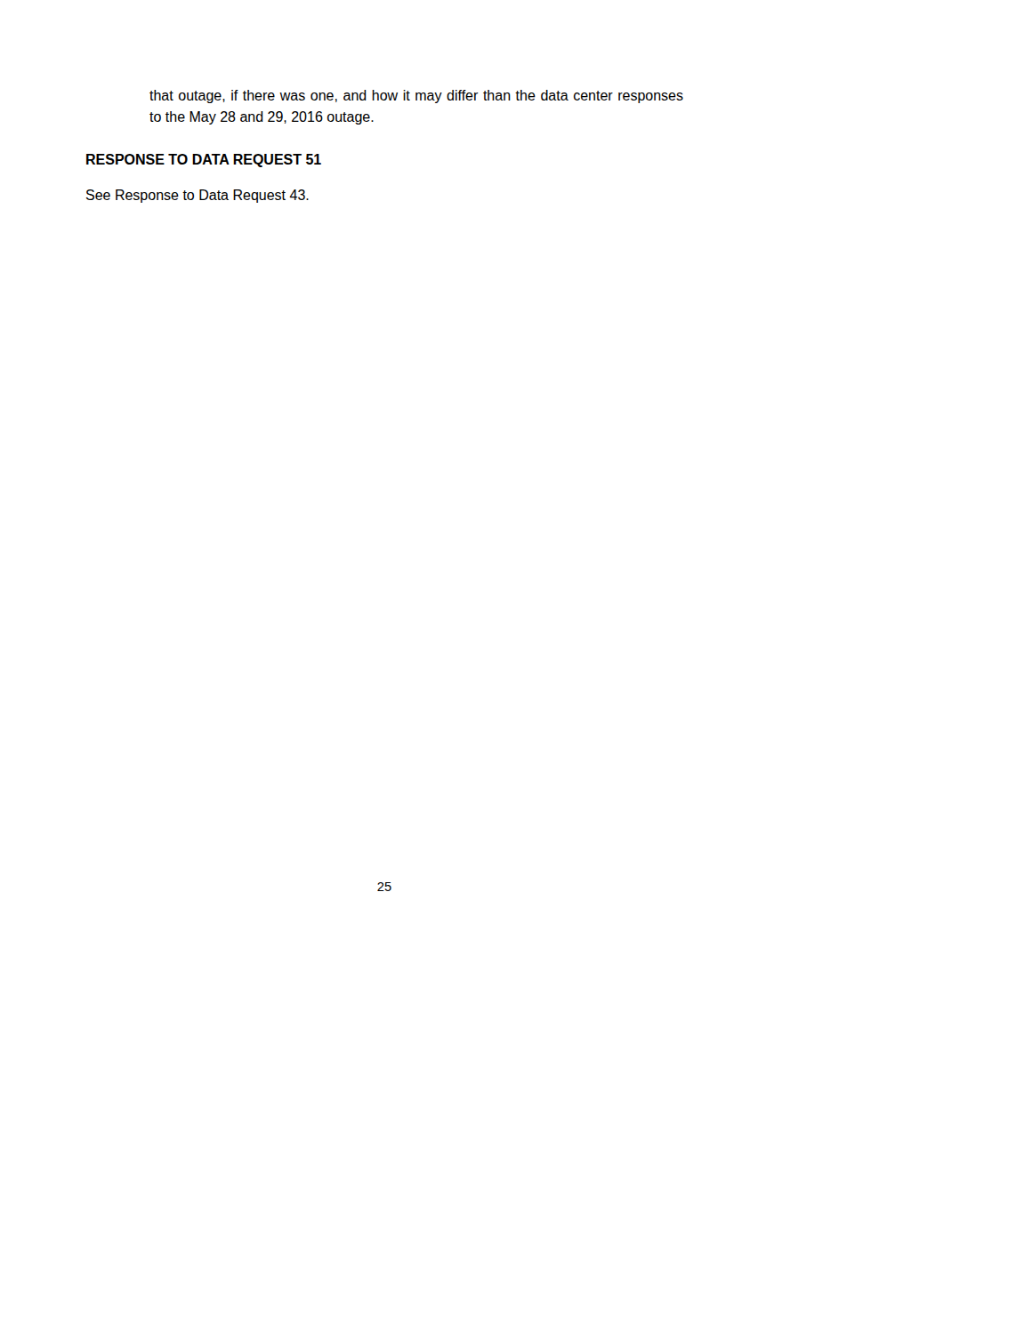that outage, if there was one, and how it may differ than the data center responses to the May 28 and 29, 2016 outage.
RESPONSE TO DATA REQUEST 51
See Response to Data Request 43.
25